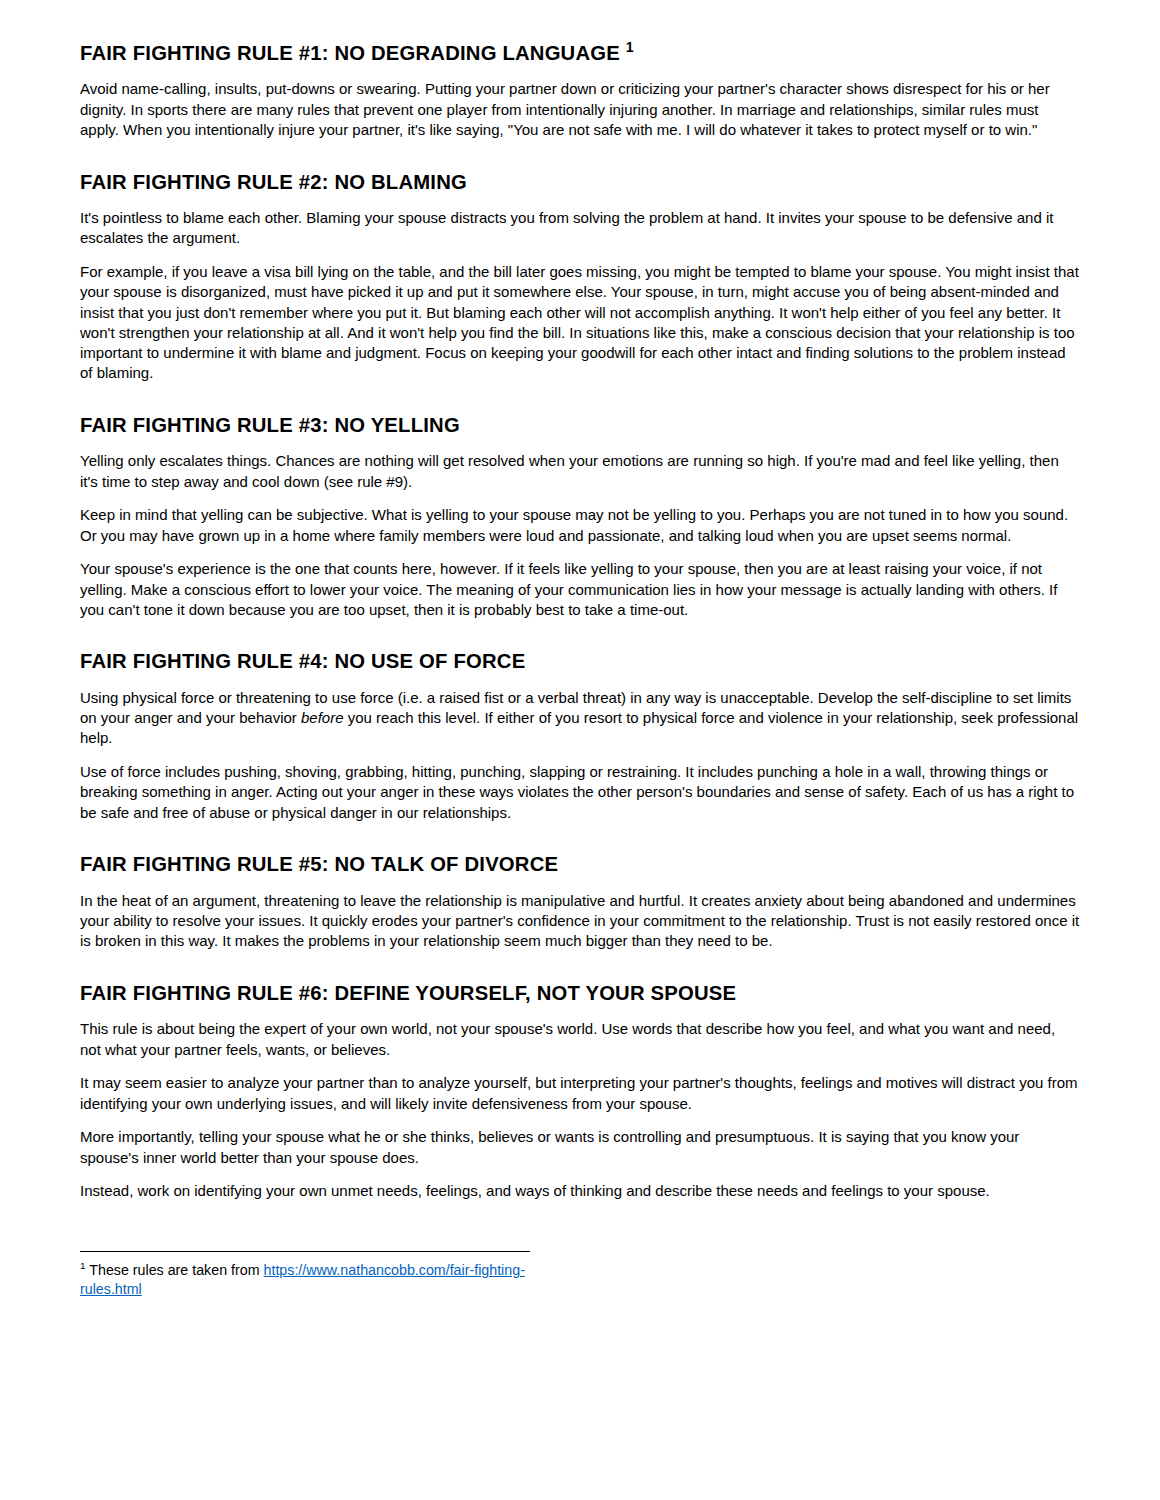FAIR FIGHTING RULE #1: NO DEGRADING LANGUAGE 1
Avoid name-calling, insults, put-downs or swearing. Putting your partner down or criticizing your partner's character shows disrespect for his or her dignity. In sports there are many rules that prevent one player from intentionally injuring another. In marriage and relationships, similar rules must apply. When you intentionally injure your partner, it's like saying, "You are not safe with me. I will do whatever it takes to protect myself or to win."
FAIR FIGHTING RULE #2: NO BLAMING
It's pointless to blame each other. Blaming your spouse distracts you from solving the problem at hand. It invites your spouse to be defensive and it escalates the argument.
For example, if you leave a visa bill lying on the table, and the bill later goes missing, you might be tempted to blame your spouse. You might insist that your spouse is disorganized, must have picked it up and put it somewhere else. Your spouse, in turn, might accuse you of being absent-minded and insist that you just don't remember where you put it. But blaming each other will not accomplish anything. It won't help either of you feel any better. It won't strengthen your relationship at all. And it won't help you find the bill. In situations like this, make a conscious decision that your relationship is too important to undermine it with blame and judgment. Focus on keeping your goodwill for each other intact and finding solutions to the problem instead of blaming.
FAIR FIGHTING RULE #3: NO YELLING
Yelling only escalates things. Chances are nothing will get resolved when your emotions are running so high. If you're mad and feel like yelling, then it's time to step away and cool down (see rule #9).
Keep in mind that yelling can be subjective. What is yelling to your spouse may not be yelling to you. Perhaps you are not tuned in to how you sound. Or you may have grown up in a home where family members were loud and passionate, and talking loud when you are upset seems normal.
Your spouse's experience is the one that counts here, however. If it feels like yelling to your spouse, then you are at least raising your voice, if not yelling. Make a conscious effort to lower your voice. The meaning of your communication lies in how your message is actually landing with others. If you can't tone it down because you are too upset, then it is probably best to take a time-out.
FAIR FIGHTING RULE #4: NO USE OF FORCE
Using physical force or threatening to use force (i.e. a raised fist or a verbal threat) in any way is unacceptable. Develop the self-discipline to set limits on your anger and your behavior before you reach this level. If either of you resort to physical force and violence in your relationship, seek professional help.
Use of force includes pushing, shoving, grabbing, hitting, punching, slapping or restraining. It includes punching a hole in a wall, throwing things or breaking something in anger. Acting out your anger in these ways violates the other person's boundaries and sense of safety. Each of us has a right to be safe and free of abuse or physical danger in our relationships.
FAIR FIGHTING RULE #5: NO TALK OF DIVORCE
In the heat of an argument, threatening to leave the relationship is manipulative and hurtful. It creates anxiety about being abandoned and undermines your ability to resolve your issues. It quickly erodes your partner's confidence in your commitment to the relationship. Trust is not easily restored once it is broken in this way. It makes the problems in your relationship seem much bigger than they need to be.
FAIR FIGHTING RULE #6: DEFINE YOURSELF, NOT YOUR SPOUSE
This rule is about being the expert of your own world, not your spouse's world. Use words that describe how you feel, and what you want and need, not what your partner feels, wants, or believes.
It may seem easier to analyze your partner than to analyze yourself, but interpreting your partner's thoughts, feelings and motives will distract you from identifying your own underlying issues, and will likely invite defensiveness from your spouse.
More importantly, telling your spouse what he or she thinks, believes or wants is controlling and presumptuous. It is saying that you know your spouse's inner world better than your spouse does.
Instead, work on identifying your own unmet needs, feelings, and ways of thinking and describe these needs and feelings to your spouse.
1 These rules are taken from https://www.nathancobb.com/fair-fighting-rules.html